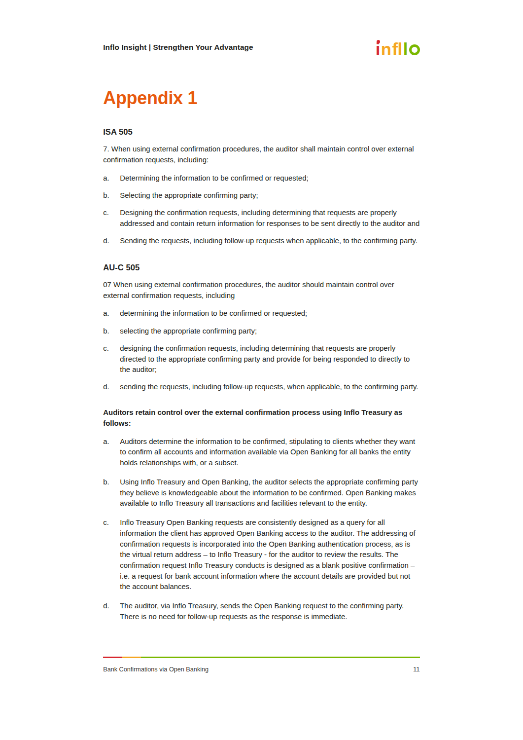Inflo Insight | Strengthen Your Advantage
i nfl l
Appendix 1
ISA 505
7. When using external confirmation procedures, the auditor shall maintain control over external confirmation requests, including:
a. Determining the information to be confirmed or requested;
b. Selecting the appropriate confirming party;
c. Designing the confirmation requests, including determining that requests are properly addressed and contain return information for responses to be sent directly to the auditor and
d. Sending the requests, including follow-up requests when applicable, to the confirming party.
AU-C 505
07 When using external confirmation procedures, the auditor should maintain control over external confirmation requests, including
a. determining the information to be confirmed or requested;
b. selecting the appropriate confirming party;
c. designing the confirmation requests, including determining that requests are properly directed to the appropriate confirming party and provide for being responded to directly to the auditor;
d. sending the requests, including follow-up requests, when applicable, to the confirming party.
Auditors retain control over the external confirmation process using Inflo Treasury as follows:
a. Auditors determine the information to be confirmed, stipulating to clients whether they want to confirm all accounts and information available via Open Banking for all banks the entity holds relationships with, or a subset.
b. Using Inflo Treasury and Open Banking, the auditor selects the appropriate confirming party they believe is knowledgeable about the information to be confirmed. Open Banking makes available to Inflo Treasury all transactions and facilities relevant to the entity.
c. Inflo Treasury Open Banking requests are consistently designed as a query for all information the client has approved Open Banking access to the auditor. The addressing of confirmation requests is incorporated into the Open Banking authentication process, as is the virtual return address – to Inflo Treasury - for the auditor to review the results. The confirmation request Inflo Treasury conducts is designed as a blank positive confirmation – i.e. a request for bank account information where the account details are provided but not the account balances.
d. The auditor, via Inflo Treasury, sends the Open Banking request to the confirming party. There is no need for follow-up requests as the response is immediate.
Bank Confirmations via Open Banking
11